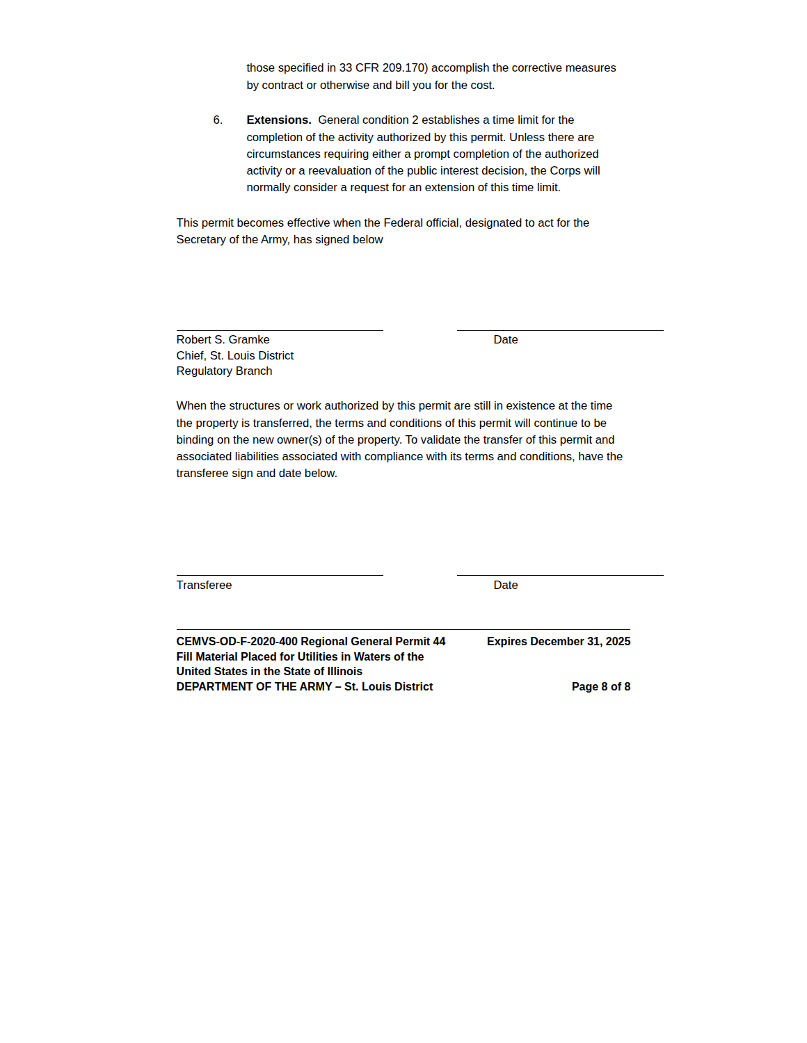those specified in 33 CFR 209.170) accomplish the corrective measures by contract or otherwise and bill you for the cost.
6. Extensions. General condition 2 establishes a time limit for the completion of the activity authorized by this permit. Unless there are circumstances requiring either a prompt completion of the authorized activity or a reevaluation of the public interest decision, the Corps will normally consider a request for an extension of this time limit.
This permit becomes effective when the Federal official, designated to act for the Secretary of the Army, has signed below
Robert S. Gramke
Chief, St. Louis District
Regulatory Branch
Date
When the structures or work authorized by this permit are still in existence at the time the property is transferred, the terms and conditions of this permit will continue to be binding on the new owner(s) of the property. To validate the transfer of this permit and associated liabilities associated with compliance with its terms and conditions, have the transferee sign and date below.
Transferee
Date
| CEMVS-OD-F-2020-400 Regional General Permit 44 | Expires December 31, 2025 |
| Fill Material Placed for Utilities in Waters of the | |
| United States in the State of Illinois | |
| DEPARTMENT OF THE ARMY – St. Louis District | Page 8 of 8 |